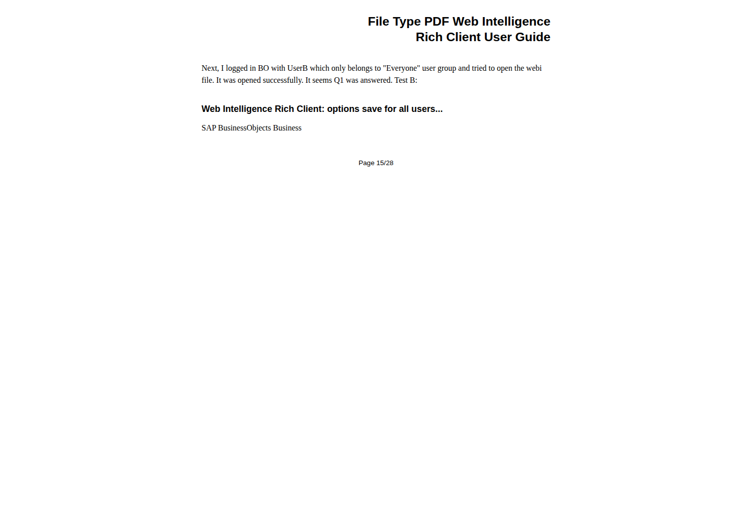File Type PDF Web Intelligence Rich Client User Guide
Next, I logged in BO with UserB which only belongs to "Everyone" user group and tried to open the webi file. It was opened successfully. It seems Q1 was answered. Test B:
Web Intelligence Rich Client: options save for all users...
SAP BusinessObjects Business
Page 15/28